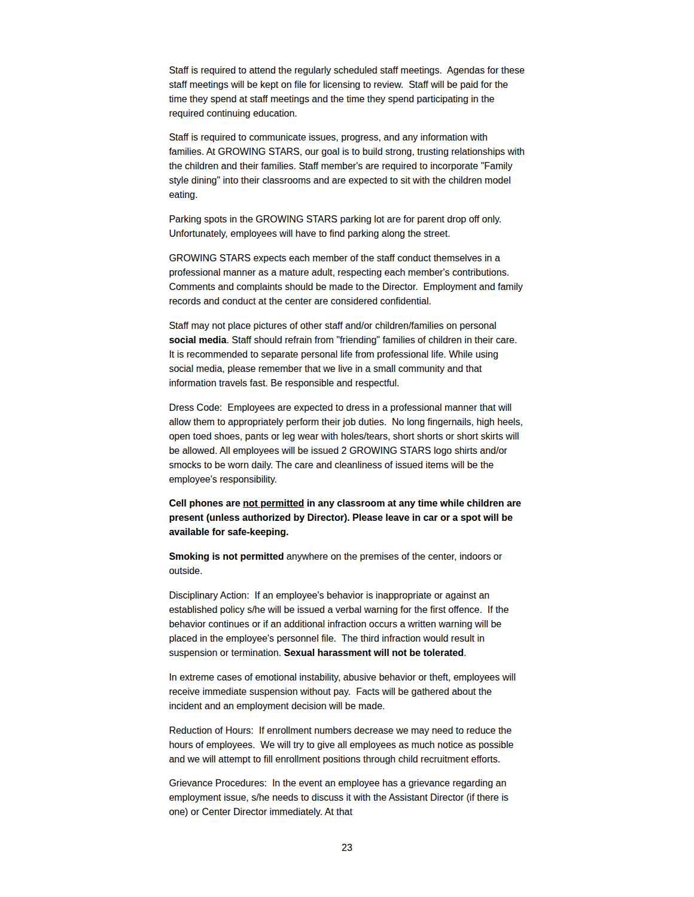Staff is required to attend the regularly scheduled staff meetings. Agendas for these staff meetings will be kept on file for licensing to review. Staff will be paid for the time they spend at staff meetings and the time they spend participating in the required continuing education.
Staff is required to communicate issues, progress, and any information with families. At GROWING STARS, our goal is to build strong, trusting relationships with the children and their families. Staff member's are required to incorporate "Family style dining" into their classrooms and are expected to sit with the children model eating.
Parking spots in the GROWING STARS parking lot are for parent drop off only. Unfortunately, employees will have to find parking along the street.
GROWING STARS expects each member of the staff conduct themselves in a professional manner as a mature adult, respecting each member's contributions. Comments and complaints should be made to the Director. Employment and family records and conduct at the center are considered confidential.
Staff may not place pictures of other staff and/or children/families on personal social media. Staff should refrain from "friending" families of children in their care. It is recommended to separate personal life from professional life. While using social media, please remember that we live in a small community and that information travels fast. Be responsible and respectful.
Dress Code: Employees are expected to dress in a professional manner that will allow them to appropriately perform their job duties. No long fingernails, high heels, open toed shoes, pants or leg wear with holes/tears, short shorts or short skirts will be allowed. All employees will be issued 2 GROWING STARS logo shirts and/or smocks to be worn daily. The care and cleanliness of issued items will be the employee's responsibility.
Cell phones are not permitted in any classroom at any time while children are present (unless authorized by Director). Please leave in car or a spot will be available for safe-keeping.
Smoking is not permitted anywhere on the premises of the center, indoors or outside.
Disciplinary Action: If an employee's behavior is inappropriate or against an established policy s/he will be issued a verbal warning for the first offence. If the behavior continues or if an additional infraction occurs a written warning will be placed in the employee's personnel file. The third infraction would result in suspension or termination. Sexual harassment will not be tolerated.
In extreme cases of emotional instability, abusive behavior or theft, employees will receive immediate suspension without pay. Facts will be gathered about the incident and an employment decision will be made.
Reduction of Hours: If enrollment numbers decrease we may need to reduce the hours of employees. We will try to give all employees as much notice as possible and we will attempt to fill enrollment positions through child recruitment efforts.
Grievance Procedures: In the event an employee has a grievance regarding an employment issue, s/he needs to discuss it with the Assistant Director (if there is one) or Center Director immediately. At that
23